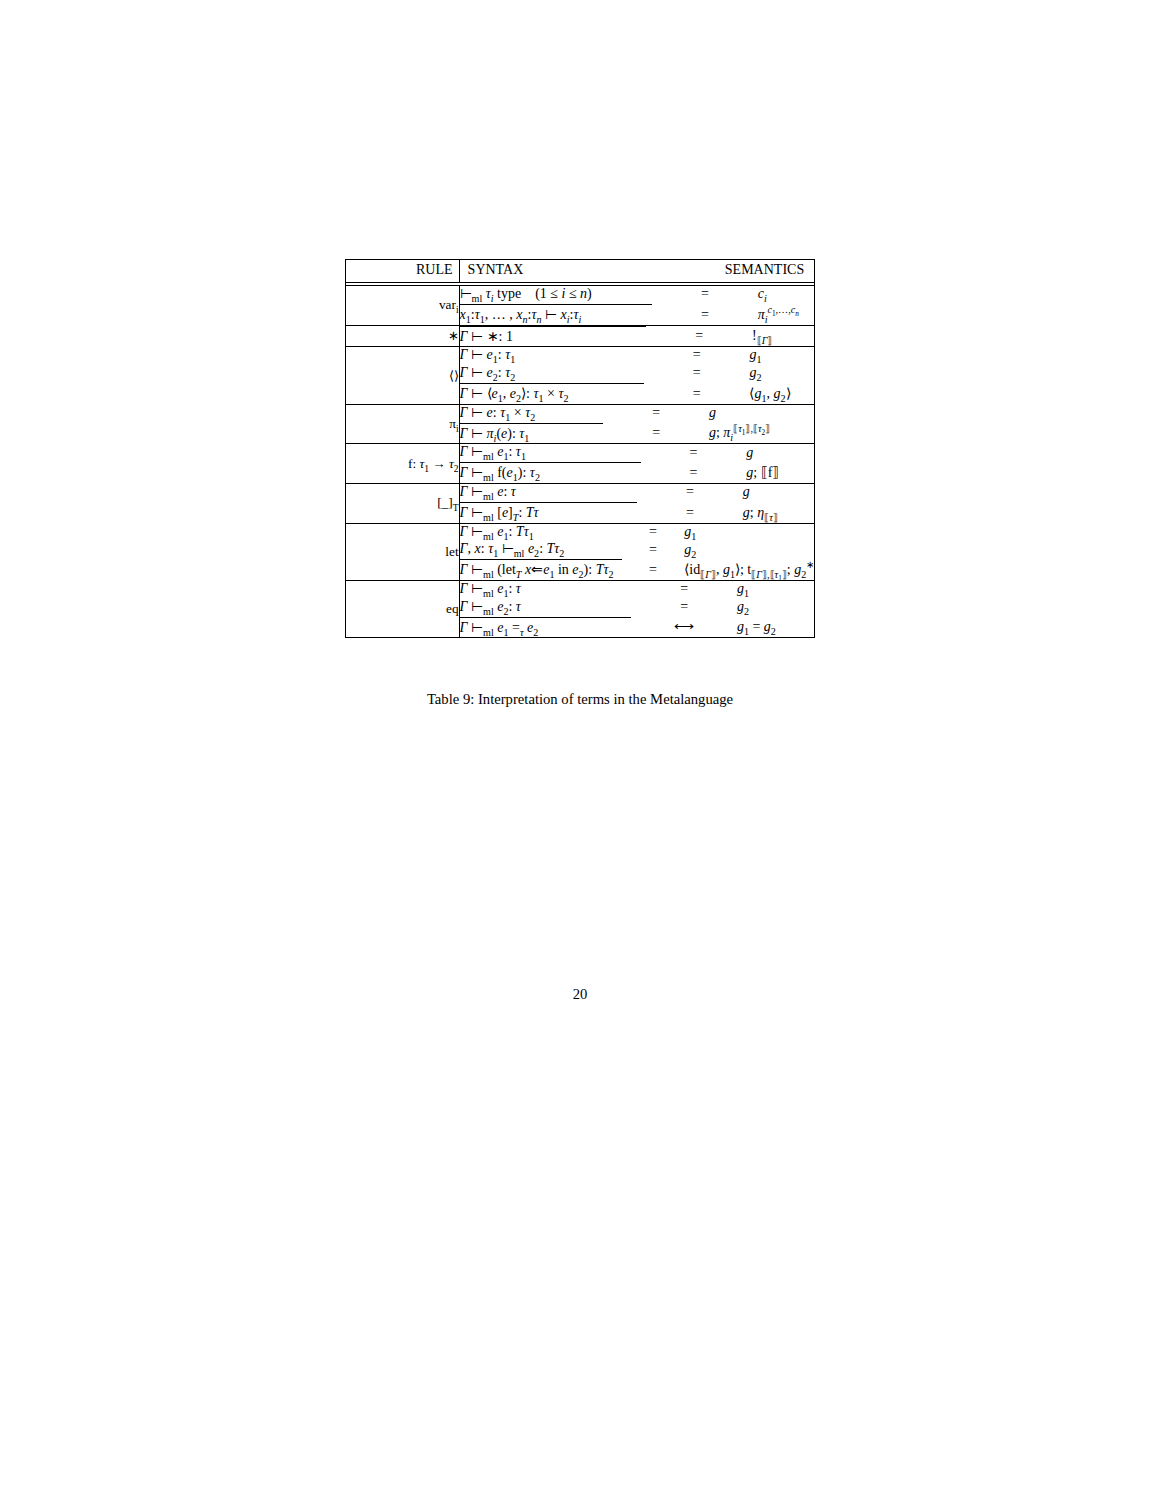| RULE | SYNTAX | SEMANTICS |
| --- | --- | --- |
| var i | / ⊢ ml τ i type (1 ≤ i ≤ n ) / = / c i / / x 1 : τ 1 , … , x n : τ n ⊢ x i : τ i / = / π i c 1 ,…, c n / |
| ∗ | / Γ ⊢ ∗: 1 / = / ! ⟦ Γ ⟧ / |
| ⟨⟩ | / Γ ⊢ e 1 : τ 1 / = / g 1 / / Γ ⊢ e 2 : τ 2 / = / g 2 / / Γ ⊢ ⟨ e 1 , e 2 ⟩: τ 1 × τ 2 / = / ⟨ g 1 , g 2 ⟩ / |
| π i | / Γ ⊢ e : τ 1 × τ 2 / = / g / / Γ ⊢ π i ( e ): τ 1 / = / g ; π i ⟦ τ 1 ⟧,⟦ τ 2 ⟧ / |
| f: τ 1 → τ 2 | / Γ ⊢ ml e 1 : τ 1 / = / g / / Γ ⊢ ml f( e 1 ): τ 2 / = / g ; ⟦f⟧ / |
| [ _ ] T | / Γ ⊢ ml e : τ / = / g / / Γ ⊢ ml [ e ] T : Tτ / = / g ; η ⟦ τ ⟧ / |
| let | / Γ ⊢ ml e 1 : Tτ 1 / = / g 1 / / Γ , x : τ 1 ⊢ ml e 2 : Tτ 2 / = / g 2 / / Γ ⊢ ml (let T x ⇐ e 1 in e 2 ): Tτ 2 / = / ⟨id ⟦ Γ ⟧ , g 1 ⟩; t ⟦ Γ ⟧,⟦ τ 1 ⟧ ; g 2 ∗ / |
| eq | / Γ ⊢ ml e 1 : τ / = / g 1 / / Γ ⊢ ml e 2 : τ / = / g 2 / / Γ ⊢ ml e 1 = τ e 2 / ⟷ / g 1 = g 2 / |
Table 9: Interpretation of terms in the Metalanguage
20